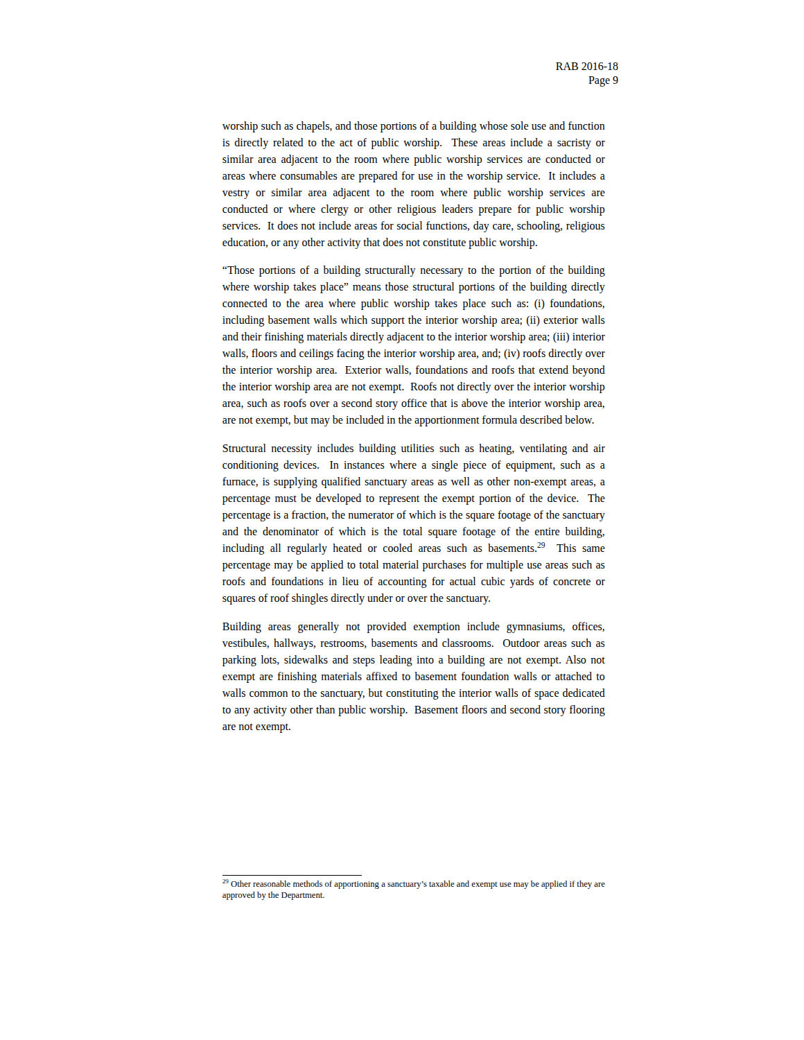RAB 2016-18
Page 9
worship such as chapels, and those portions of a building whose sole use and function is directly related to the act of public worship. These areas include a sacristy or similar area adjacent to the room where public worship services are conducted or areas where consumables are prepared for use in the worship service. It includes a vestry or similar area adjacent to the room where public worship services are conducted or where clergy or other religious leaders prepare for public worship services. It does not include areas for social functions, day care, schooling, religious education, or any other activity that does not constitute public worship.
“Those portions of a building structurally necessary to the portion of the building where worship takes place” means those structural portions of the building directly connected to the area where public worship takes place such as: (i) foundations, including basement walls which support the interior worship area; (ii) exterior walls and their finishing materials directly adjacent to the interior worship area; (iii) interior walls, floors and ceilings facing the interior worship area, and; (iv) roofs directly over the interior worship area. Exterior walls, foundations and roofs that extend beyond the interior worship area are not exempt. Roofs not directly over the interior worship area, such as roofs over a second story office that is above the interior worship area, are not exempt, but may be included in the apportionment formula described below.
Structural necessity includes building utilities such as heating, ventilating and air conditioning devices. In instances where a single piece of equipment, such as a furnace, is supplying qualified sanctuary areas as well as other non-exempt areas, a percentage must be developed to represent the exempt portion of the device. The percentage is a fraction, the numerator of which is the square footage of the sanctuary and the denominator of which is the total square footage of the entire building, including all regularly heated or cooled areas such as basements.29 This same percentage may be applied to total material purchases for multiple use areas such as roofs and foundations in lieu of accounting for actual cubic yards of concrete or squares of roof shingles directly under or over the sanctuary.
Building areas generally not provided exemption include gymnasiums, offices, vestibules, hallways, restrooms, basements and classrooms. Outdoor areas such as parking lots, sidewalks and steps leading into a building are not exempt. Also not exempt are finishing materials affixed to basement foundation walls or attached to walls common to the sanctuary, but constituting the interior walls of space dedicated to any activity other than public worship. Basement floors and second story flooring are not exempt.
29 Other reasonable methods of apportioning a sanctuary’s taxable and exempt use may be applied if they are approved by the Department.